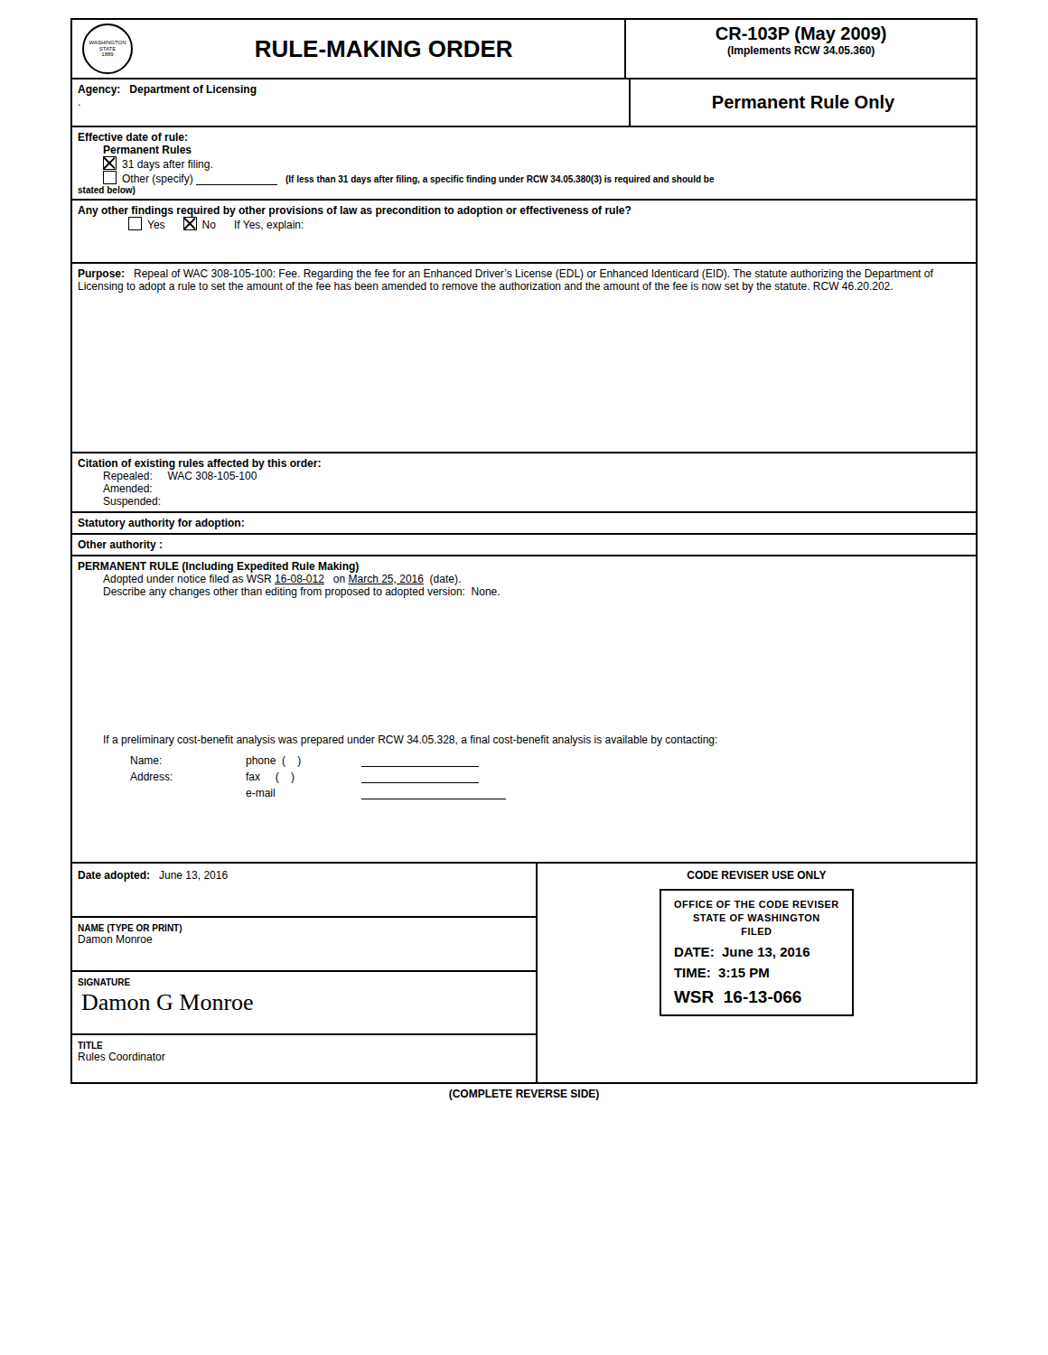WASHINGTON
STATE
1889
RULE-MAKING ORDER
CR-103P (May 2009)
(Implements RCW 34.05.360)
Agency: Department of Licensing
.
Permanent Rule Only
Effective date of rule:
Permanent Rules
31 days after filing.
Other (specify) (If less than 31 days after filing, a specific finding under RCW 34.05.380(3) is required and should be
stated below)
Any other findings required by other provisions of law as precondition to adoption or effectiveness of rule?
Yes No If Yes, explain:
Purpose: Repeal of WAC 308-105-100: Fee. Regarding the fee for an Enhanced Driver’s License (EDL) or Enhanced Identicard (EID). The statute authorizing the Department of Licensing to adopt a rule to set the amount of the fee has been amended to remove the authorization and the amount of the fee is now set by the statute. RCW 46.20.202.
Citation of existing rules affected by this order:
Repealed: WAC 308-105-100
Amended:
Suspended:
Statutory authority for adoption:
Other authority :
PERMANENT RULE (Including Expedited Rule Making)
Adopted under notice filed as WSR 16-08-012 on March 25, 2016 (date).
Describe any changes other than editing from proposed to adopted version: None.
If a preliminary cost-benefit analysis was prepared under RCW 34.05.328, a final cost-benefit analysis is available by contacting:
| Name: | phone ( ) | |
| Address: | fax ( ) | |
| | e-mail | |
Date adopted: June 13, 2016
NAME (TYPE OR PRINT)
Damon Monroe
SIGNATURE
Damon G Monroe
TITLE
Rules Coordinator
CODE REVISER USE ONLY
OFFICE OF THE CODE REVISER
STATE OF WASHINGTON
FILED
DATE: June 13, 2016
TIME: 3:15 PM
WSR 16-13-066
(COMPLETE REVERSE SIDE)